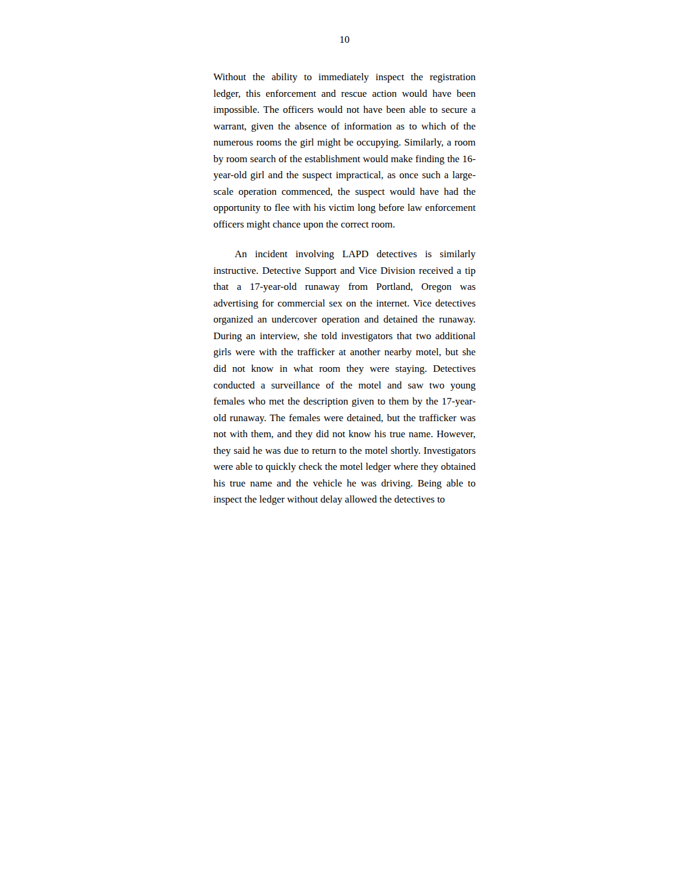10
Without the ability to immediately inspect the regis­tration ledger, this enforcement and rescue action would have been impossible. The officers would not have been able to secure a warrant, given the absence of information as to which of the numerous rooms the girl might be occupying. Similarly, a room by room search of the establishment would make finding the 16-year-old girl and the suspect impractical, as once such a large-scale operation commenced, the suspect would have had the opportunity to flee with his victim long before law enforcement officers might chance upon the correct room.
An incident involving LAPD detectives is similar­ly instructive. Detective Support and Vice Division received a tip that a 17-year-old runaway from Port­land, Oregon was advertising for commercial sex on the internet. Vice detectives organized an undercover operation and detained the runaway. During an interview, she told investigators that two additional girls were with the trafficker at another nearby motel, but she did not know in what room they were staying. Detectives conducted a surveillance of the motel and saw two young females who met the de­scription given to them by the 17-year-old runaway. The females were detained, but the trafficker was not with them, and they did not know his true name. However, they said he was due to return to the motel shortly. Investigators were able to quickly check the motel ledger where they obtained his true name and the vehicle he was driving. Being able to inspect the ledger without delay allowed the detectives to